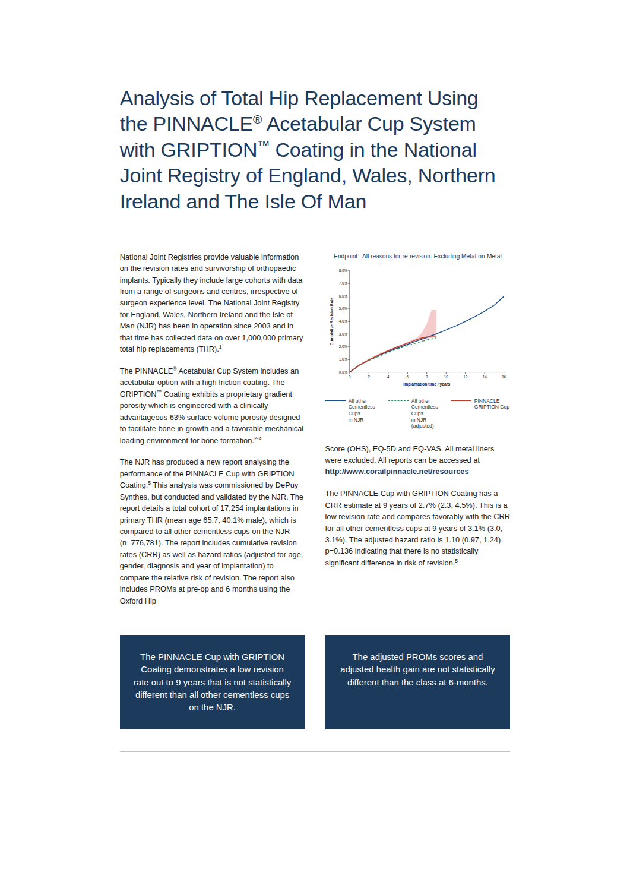Analysis of Total Hip Replacement Using the PINNACLE® Acetabular Cup System with GRIPTION™ Coating in the National Joint Registry of England, Wales, Northern Ireland and The Isle Of Man
National Joint Registries provide valuable information on the revision rates and survivorship of orthopaedic implants. Typically they include large cohorts with data from a range of surgeons and centres, irrespective of surgeon experience level. The National Joint Registry for England, Wales, Northern Ireland and the Isle of Man (NJR) has been in operation since 2003 and in that time has collected data on over 1,000,000 primary total hip replacements (THR).1
The PINNACLE® Acetabular Cup System includes an acetabular option with a high friction coating. The GRIPTION™ Coating exhibits a proprietary gradient porosity which is engineered with a clinically advantageous 63% surface volume porosity designed to facilitate bone in-growth and a favorable mechanical loading environment for bone formation.2-4
The NJR has produced a new report analysing the performance of the PINNACLE Cup with GRIPTION Coating.5 This analysis was commissioned by DePuy Synthes, but conducted and validated by the NJR. The report details a total cohort of 17,254 implantations in primary THR (mean age 65.7, 40.1% male), which is compared to all other cementless cups on the NJR (n=776,781). The report includes cumulative revision rates (CRR) as well as hazard ratios (adjusted for age, gender, diagnosis and year of implantation) to compare the relative risk of revision. The report also includes PROMs at pre-op and 6 months using the Oxford Hip
Endpoint: All reasons for re-revision. Excluding Metal-on-Metal
8.0% 7.0% 6.0% 5.0% 4.0% 3.0% 2.0% 1.0% 0.0% 0 2 4 6 8 10 12 14 16 Implantation time / years Cumulative Revision Rate
All other Cementless Cups
in NJR
All other Cementless Cups
in NJR (adjusted)
PINNACLE GRIPTION Cup
Score (OHS), EQ-5D and EQ-VAS. All metal liners were excluded. All reports can be accessed at http://www.corailpinnacle.net/resources
The PINNACLE Cup with GRIPTION Coating has a CRR estimate at 9 years of 2.7% (2.3, 4.5%). This is a low revision rate and compares favorably with the CRR for all other cementless cups at 9 years of 3.1% (3.0, 3.1%). The adjusted hazard ratio is 1.10 (0.97, 1.24) p=0.136 indicating that there is no statistically significant difference in risk of revision.5
The PINNACLE Cup with GRIPTION Coating demonstrates a low revision rate out to 9 years that is not statistically different than all other cementless cups on the NJR.
The adjusted PROMs scores and adjusted health gain are not statistically different than the class at 6-months.